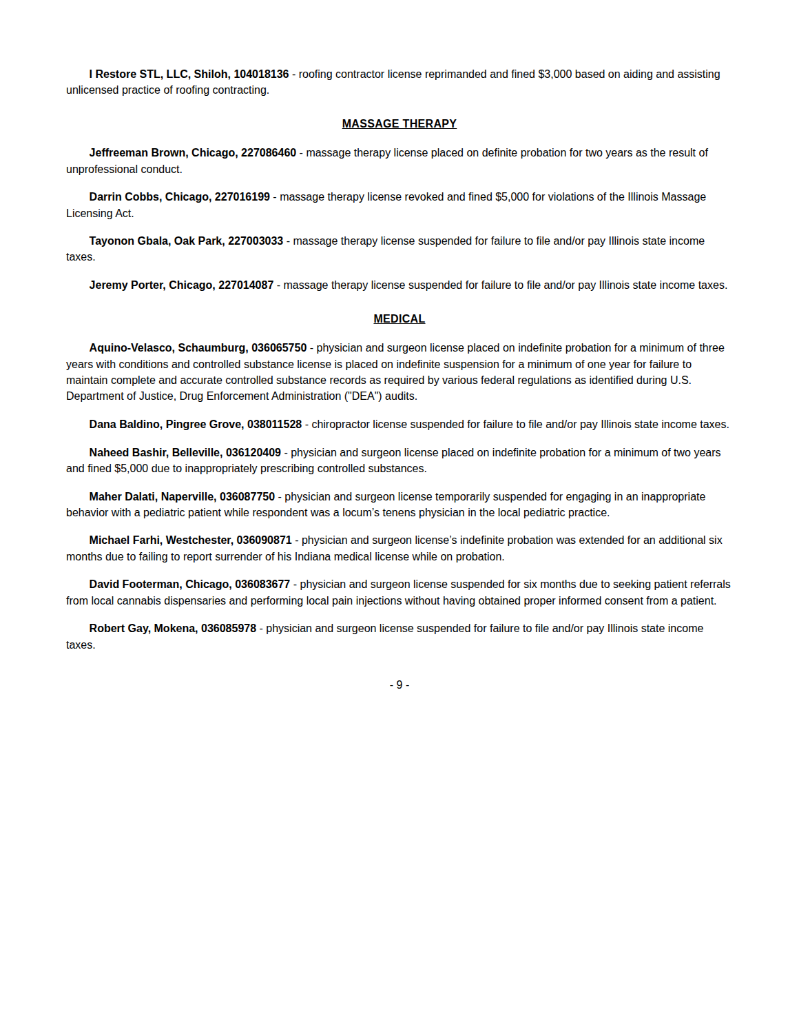I Restore STL, LLC, Shiloh, 104018136 - roofing contractor license reprimanded and fined $3,000 based on aiding and assisting unlicensed practice of roofing contracting.
MASSAGE THERAPY
Jeffreeman Brown, Chicago, 227086460 - massage therapy license placed on definite probation for two years as the result of unprofessional conduct.
Darrin Cobbs, Chicago, 227016199 - massage therapy license revoked and fined $5,000 for violations of the Illinois Massage Licensing Act.
Tayonon Gbala, Oak Park, 227003033 - massage therapy license suspended for failure to file and/or pay Illinois state income taxes.
Jeremy Porter, Chicago, 227014087 - massage therapy license suspended for failure to file and/or pay Illinois state income taxes.
MEDICAL
Aquino-Velasco, Schaumburg, 036065750 - physician and surgeon license placed on indefinite probation for a minimum of three years with conditions and controlled substance license is placed on indefinite suspension for a minimum of one year for failure to maintain complete and accurate controlled substance records as required by various federal regulations as identified during U.S. Department of Justice, Drug Enforcement Administration ("DEA") audits.
Dana Baldino, Pingree Grove, 038011528 - chiropractor license suspended for failure to file and/or pay Illinois state income taxes.
Naheed Bashir, Belleville, 036120409 - physician and surgeon license placed on indefinite probation for a minimum of two years and fined $5,000 due to inappropriately prescribing controlled substances.
Maher Dalati, Naperville, 036087750 - physician and surgeon license temporarily suspended for engaging in an inappropriate behavior with a pediatric patient while respondent was a locum’s tenens physician in the local pediatric practice.
Michael Farhi, Westchester, 036090871 - physician and surgeon license’s indefinite probation was extended for an additional six months due to failing to report surrender of his Indiana medical license while on probation.
David Footerman, Chicago, 036083677 - physician and surgeon license suspended for six months due to seeking patient referrals from local cannabis dispensaries and performing local pain injections without having obtained proper informed consent from a patient.
Robert Gay, Mokena, 036085978 - physician and surgeon license suspended for failure to file and/or pay Illinois state income taxes.
- 9 -